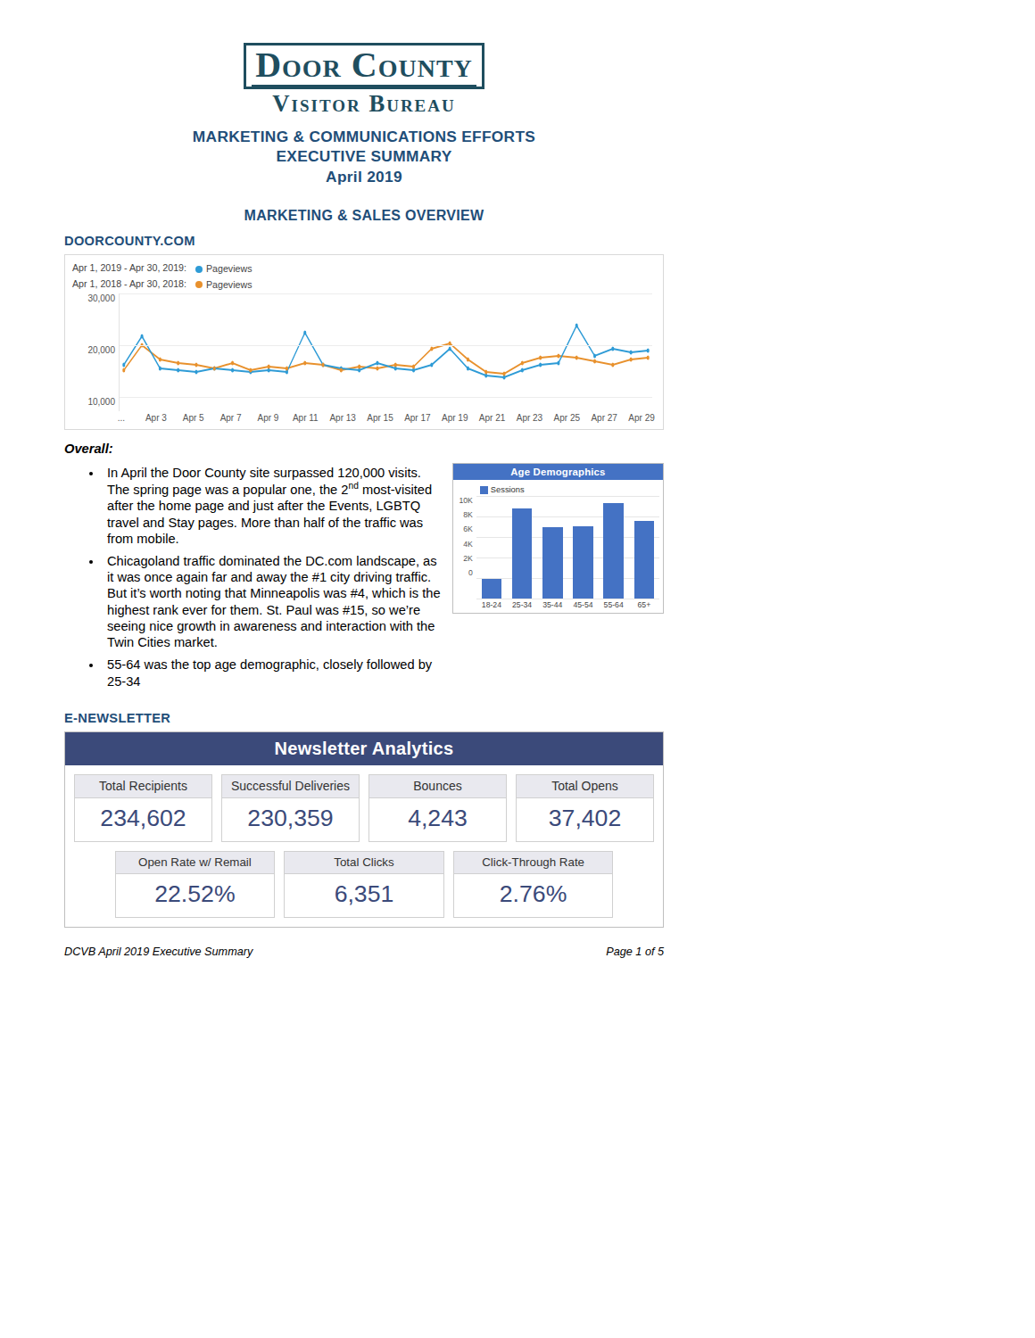Door County
Visitor Bureau
MARKETING & COMMUNICATIONS EFFORTS EXECUTIVE SUMMARY April 2019
MARKETING & SALES OVERVIEW
DOORCOUNTY.COM
Apr 1, 2019 - Apr 30, 2019: Pageviews
Apr 1, 2018 - Apr 30, 2018: Pageviews
30,000 20,000 10,000
... Apr 3 Apr 5 Apr 7 Apr 9 Apr 11 Apr 13 Apr 15 Apr 17 Apr 19 Apr 21 Apr 23 Apr 25 Apr 27 Apr 29
Overall:
In April the Door County site surpassed 120,000 visits. The spring page was a popular one, the 2nd most-visited after the home page and just after the Events, LGBTQ travel and Stay pages. More than half of the traffic was from mobile.
Chicagoland traffic dominated the DC.com landscape, as it was once again far and away the #1 city driving traffic. But it’s worth noting that Minneapolis was #4, which is the highest rank ever for them. St. Paul was #15, so we’re seeing nice growth in awareness and interaction with the Twin Cities market.
55-64 was the top age demographic, closely followed by 25-34
Age Demographics
Sessions
10K 8K 6K 4K 2K 0
18-24 25-34 35-44 45-54 55-64 65+
E-NEWSLETTER
Newsletter Analytics
Total Recipients
234,602
Successful Deliveries
230,359
Bounces
4,243
Total Opens
37,402
Open Rate w/ Remail
22.52%
Total Clicks
6,351
Click-Through Rate
2.76%
DCVB April 2019 Executive Summary
Page 1 of 5